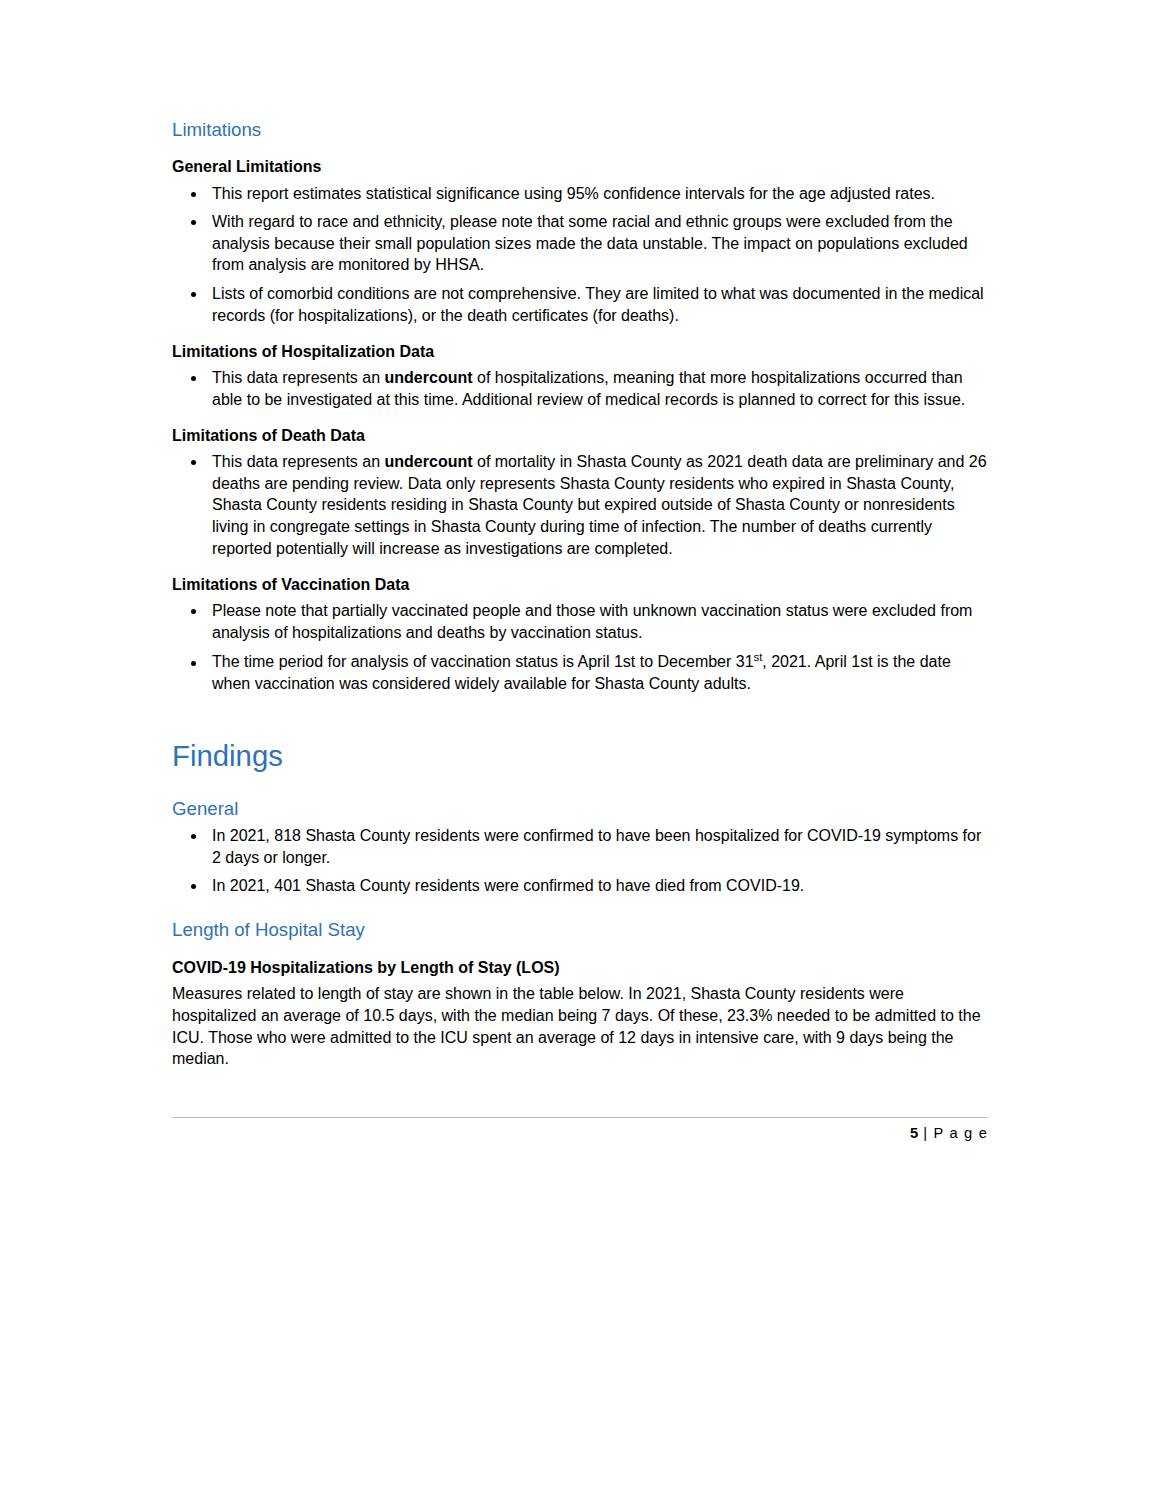Limitations
General Limitations
This report estimates statistical significance using 95% confidence intervals for the age adjusted rates.
With regard to race and ethnicity, please note that some racial and ethnic groups were excluded from the analysis because their small population sizes made the data unstable. The impact on populations excluded from analysis are monitored by HHSA.
Lists of comorbid conditions are not comprehensive. They are limited to what was documented in the medical records (for hospitalizations), or the death certificates (for deaths).
Limitations of Hospitalization Data
This data represents an undercount of hospitalizations, meaning that more hospitalizations occurred than able to be investigated at this time. Additional review of medical records is planned to correct for this issue.
Limitations of Death Data
This data represents an undercount of mortality in Shasta County as 2021 death data are preliminary and 26 deaths are pending review. Data only represents Shasta County residents who expired in Shasta County, Shasta County residents residing in Shasta County but expired outside of Shasta County or nonresidents living in congregate settings in Shasta County during time of infection. The number of deaths currently reported potentially will increase as investigations are completed.
Limitations of Vaccination Data
Please note that partially vaccinated people and those with unknown vaccination status were excluded from analysis of hospitalizations and deaths by vaccination status.
The time period for analysis of vaccination status is April 1st to December 31st, 2021. April 1st is the date when vaccination was considered widely available for Shasta County adults.
Findings
General
In 2021, 818 Shasta County residents were confirmed to have been hospitalized for COVID-19 symptoms for 2 days or longer.
In 2021, 401 Shasta County residents were confirmed to have died from COVID-19.
Length of Hospital Stay
COVID-19 Hospitalizations by Length of Stay (LOS)
Measures related to length of stay are shown in the table below. In 2021, Shasta County residents were hospitalized an average of 10.5 days, with the median being 7 days. Of these, 23.3% needed to be admitted to the ICU. Those who were admitted to the ICU spent an average of 12 days in intensive care, with 9 days being the median.
5 | P a g e